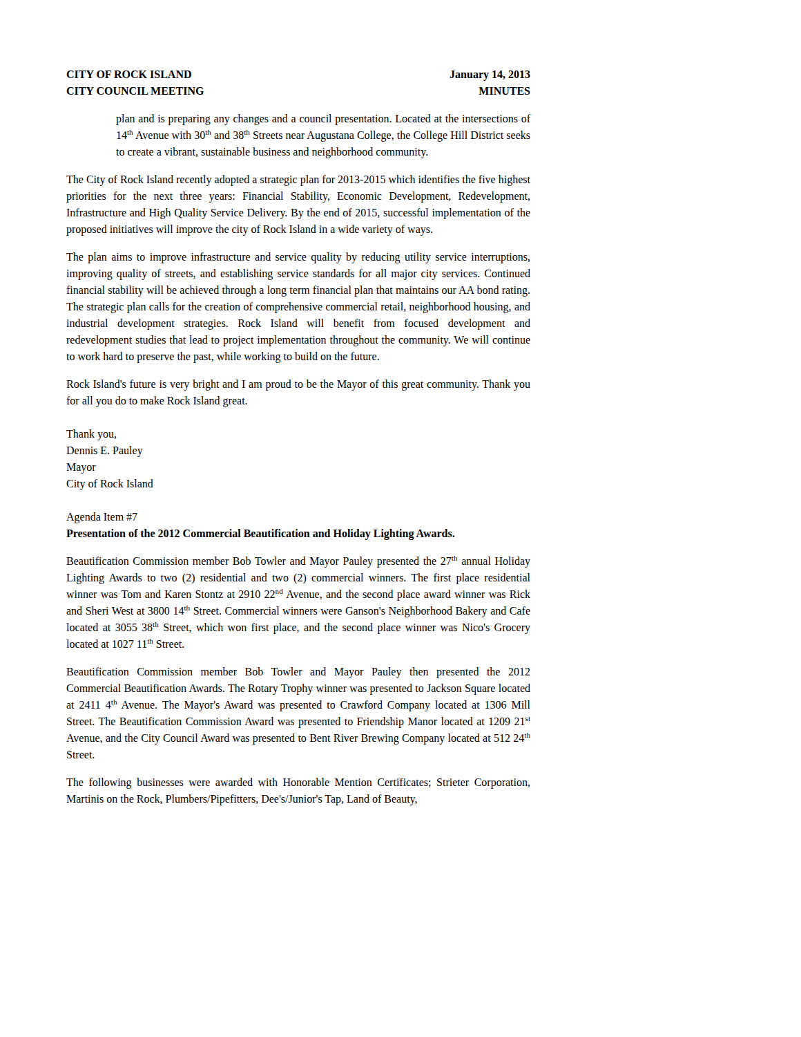CITY OF ROCK ISLAND January 14, 2013
CITY COUNCIL MEETING MINUTES
plan and is preparing any changes and a council presentation. Located at the intersections of 14th Avenue with 30th and 38th Streets near Augustana College, the College Hill District seeks to create a vibrant, sustainable business and neighborhood community.
The City of Rock Island recently adopted a strategic plan for 2013-2015 which identifies the five highest priorities for the next three years: Financial Stability, Economic Development, Redevelopment, Infrastructure and High Quality Service Delivery. By the end of 2015, successful implementation of the proposed initiatives will improve the city of Rock Island in a wide variety of ways.
The plan aims to improve infrastructure and service quality by reducing utility service interruptions, improving quality of streets, and establishing service standards for all major city services. Continued financial stability will be achieved through a long term financial plan that maintains our AA bond rating. The strategic plan calls for the creation of comprehensive commercial retail, neighborhood housing, and industrial development strategies. Rock Island will benefit from focused development and redevelopment studies that lead to project implementation throughout the community. We will continue to work hard to preserve the past, while working to build on the future.
Rock Island's future is very bright and I am proud to be the Mayor of this great community. Thank you for all you do to make Rock Island great.
Thank you,
Dennis E. Pauley
Mayor
City of Rock Island
Agenda Item #7
Presentation of the 2012 Commercial Beautification and Holiday Lighting Awards.
Beautification Commission member Bob Towler and Mayor Pauley presented the 27th annual Holiday Lighting Awards to two (2) residential and two (2) commercial winners. The first place residential winner was Tom and Karen Stontz at 2910 22nd Avenue, and the second place award winner was Rick and Sheri West at 3800 14th Street. Commercial winners were Ganson's Neighborhood Bakery and Cafe located at 3055 38th Street, which won first place, and the second place winner was Nico's Grocery located at 1027 11th Street.
Beautification Commission member Bob Towler and Mayor Pauley then presented the 2012 Commercial Beautification Awards. The Rotary Trophy winner was presented to Jackson Square located at 2411 4th Avenue. The Mayor's Award was presented to Crawford Company located at 1306 Mill Street. The Beautification Commission Award was presented to Friendship Manor located at 1209 21st Avenue, and the City Council Award was presented to Bent River Brewing Company located at 512 24th Street.
The following businesses were awarded with Honorable Mention Certificates; Strieter Corporation, Martinis on the Rock, Plumbers/Pipefitters, Dee's/Junior's Tap, Land of Beauty,